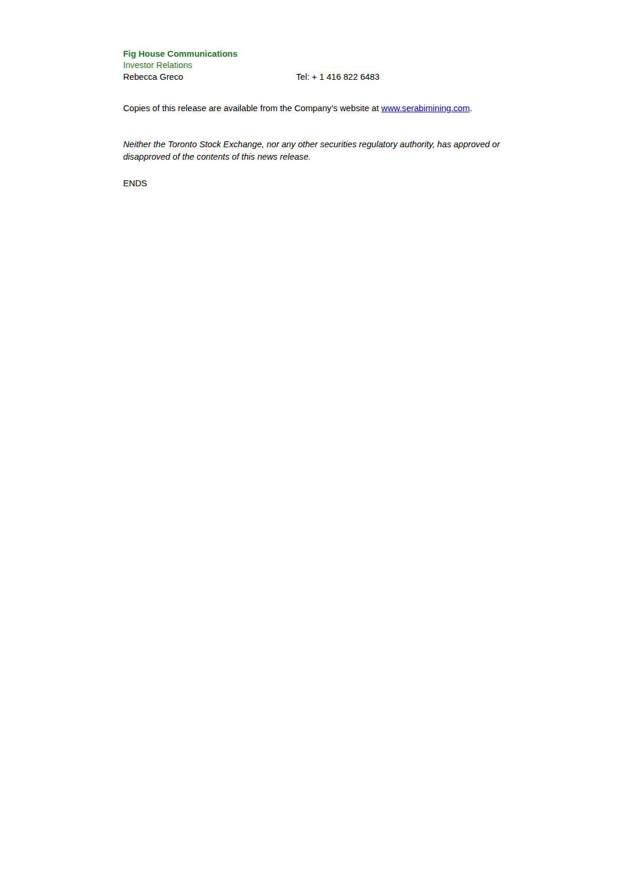Fig House Communications
Investor Relations
Rebecca Greco Tel: + 1 416 822 6483
Copies of this release are available from the Company’s website at www.serabimining.com.
Neither the Toronto Stock Exchange, nor any other securities regulatory authority, has approved or disapproved of the contents of this news release.
ENDS